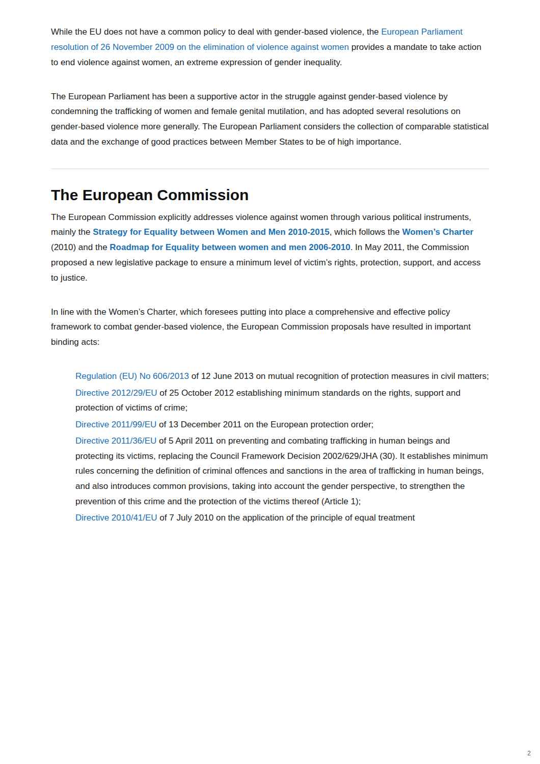While the EU does not have a common policy to deal with gender-based violence, the European Parliament resolution of 26 November 2009 on the elimination of violence against women provides a mandate to take action to end violence against women, an extreme expression of gender inequality.
The European Parliament has been a supportive actor in the struggle against gender-based violence by condemning the trafficking of women and female genital mutilation, and has adopted several resolutions on gender-based violence more generally. The European Parliament considers the collection of comparable statistical data and the exchange of good practices between Member States to be of high importance.
The European Commission
The European Commission explicitly addresses violence against women through various political instruments, mainly the Strategy for Equality between Women and Men 2010-2015, which follows the Women’s Charter (2010) and the Roadmap for Equality between women and men 2006-2010. In May 2011, the Commission proposed a new legislative package to ensure a minimum level of victim’s rights, protection, support, and access to justice.
In line with the Women’s Charter, which foresees putting into place a comprehensive and effective policy framework to combat gender-based violence, the European Commission proposals have resulted in important binding acts:
Regulation (EU) No 606/2013 of 12 June 2013 on mutual recognition of protection measures in civil matters;
Directive 2012/29/EU of 25 October 2012 establishing minimum standards on the rights, support and protection of victims of crime;
Directive 2011/99/EU of 13 December 2011 on the European protection order;
Directive 2011/36/EU of 5 April 2011 on preventing and combating trafficking in human beings and protecting its victims, replacing the Council Framework Decision 2002/629/JHA (30). It establishes minimum rules concerning the definition of criminal offences and sanctions in the area of trafficking in human beings, and also introduces common provisions, taking into account the gender perspective, to strengthen the prevention of this crime and the protection of the victims thereof (Article 1);
Directive 2010/41/EU of 7 July 2010 on the application of the principle of equal treatment
2